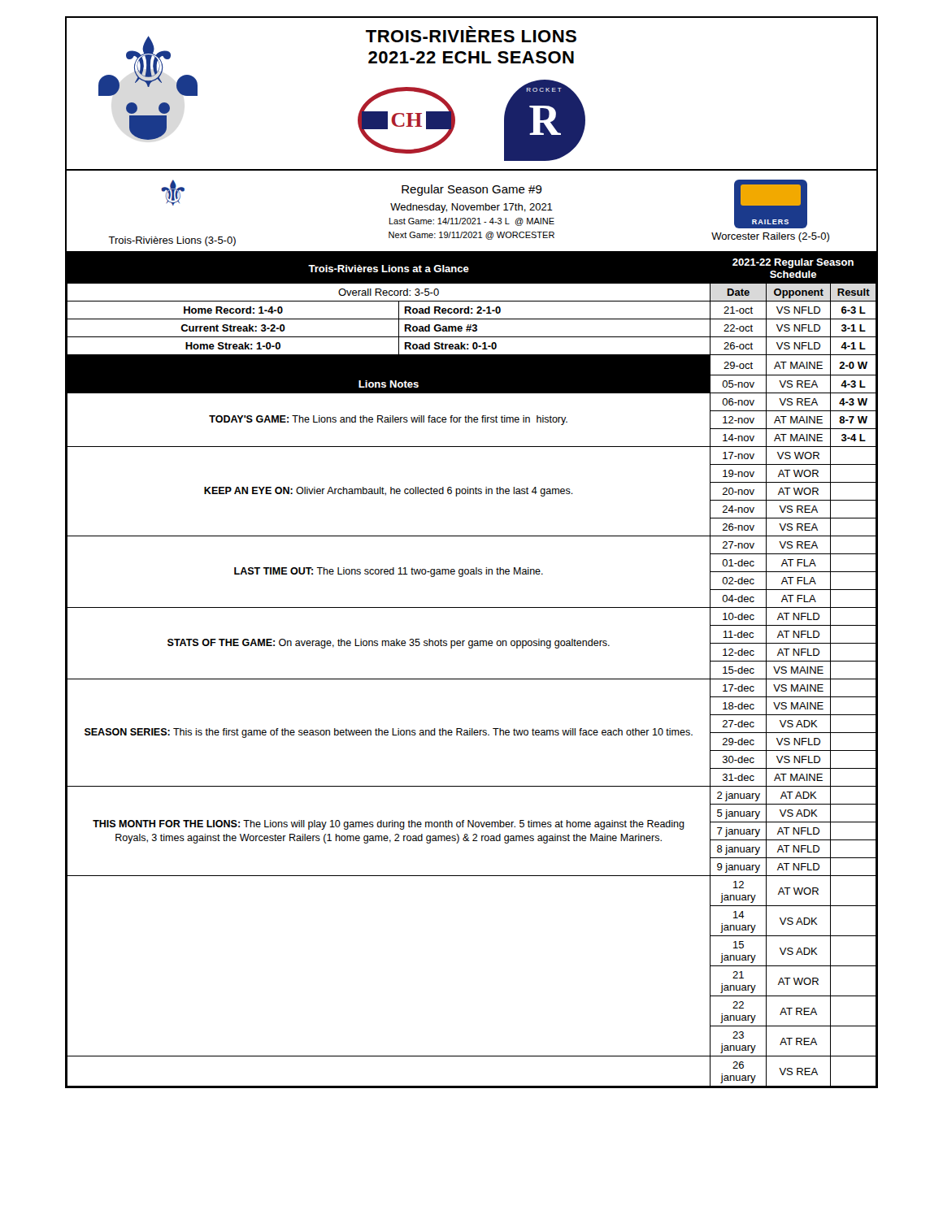⚜
TROIS-RIVIÈRES LIONS
2021-22 ECHL SEASON
CH
ROCKET
R
⚜
Trois-Rivières Lions (3-5-0)
Regular Season Game #9
Wednesday, November 17th, 2021
Last Game: 14/11/2021 - 4-3 L @ MAINE
Next Game: 19/11/2021 @ WORCESTER
RAILERS
Worcester Railers (2-5-0)
| Trois-Rivières Lions at a Glance | 2021-22 Regular Season Schedule |
| Overall Record: 3-5-0 | Date | Opponent | Result |
| Home Record: 1-4-0 | Road Record: 2-1-0 | 21-oct | VS NFLD | 6-3 L |
| Current Streak: 3-2-0 | Road Game #3 | 22-oct | VS NFLD | 3-1 L |
| Home Streak: 1-0-0 | Road Streak: 0-1-0 | 26-oct | VS NFLD | 4-1 L |
| | 29-oct | AT MAINE | 2-0 W |
| Lions Notes | 05-nov | VS REA | 4-3 L |
| TODAY'S GAME: The Lions and the Railers will face for the first time in history. | 06-nov | VS REA | 4-3 W |
| 12-nov | AT MAINE | 8-7 W |
| 14-nov | AT MAINE | 3-4 L |
| KEEP AN EYE ON: Olivier Archambault, he collected 6 points in the last 4 games. | 17-nov | VS WOR | |
| 19-nov | AT WOR | |
| 20-nov | AT WOR | |
| 24-nov | VS REA | |
| 26-nov | VS REA | |
| LAST TIME OUT: The Lions scored 11 two-game goals in the Maine. | 27-nov | VS REA | |
| 01-dec | AT FLA | |
| 02-dec | AT FLA | |
| 04-dec | AT FLA | |
| STATS OF THE GAME: On average, the Lions make 35 shots per game on opposing goaltenders. | 10-dec | AT NFLD | |
| 11-dec | AT NFLD | |
| 12-dec | AT NFLD | |
| 15-dec | VS MAINE | |
| SEASON SERIES: This is the first game of the season between the Lions and the Railers. The two teams will face each other 10 times. | 17-dec | VS MAINE | |
| 18-dec | VS MAINE | |
| 27-dec | VS ADK | |
| 29-dec | VS NFLD | |
| 30-dec | VS NFLD | |
| 31-dec | AT MAINE | |
| THIS MONTH FOR THE LIONS: The Lions will play 10 games during the month of November. 5 times at home against the Reading Royals, 3 times against the Worcester Railers (1 home game, 2 road games) & 2 road games against the Maine Mariners. | 2 january | AT ADK | |
| 5 january | VS ADK | |
| 7 january | AT NFLD | |
| 8 january | AT NFLD | |
| 9 january | AT NFLD | |
| | 12 january | AT WOR | |
| 14 january | VS ADK | |
| 15 january | VS ADK | |
| 21 january | AT WOR | |
| 22 january | AT REA | |
| 23 january | AT REA | |
| | 26 january | VS REA | |